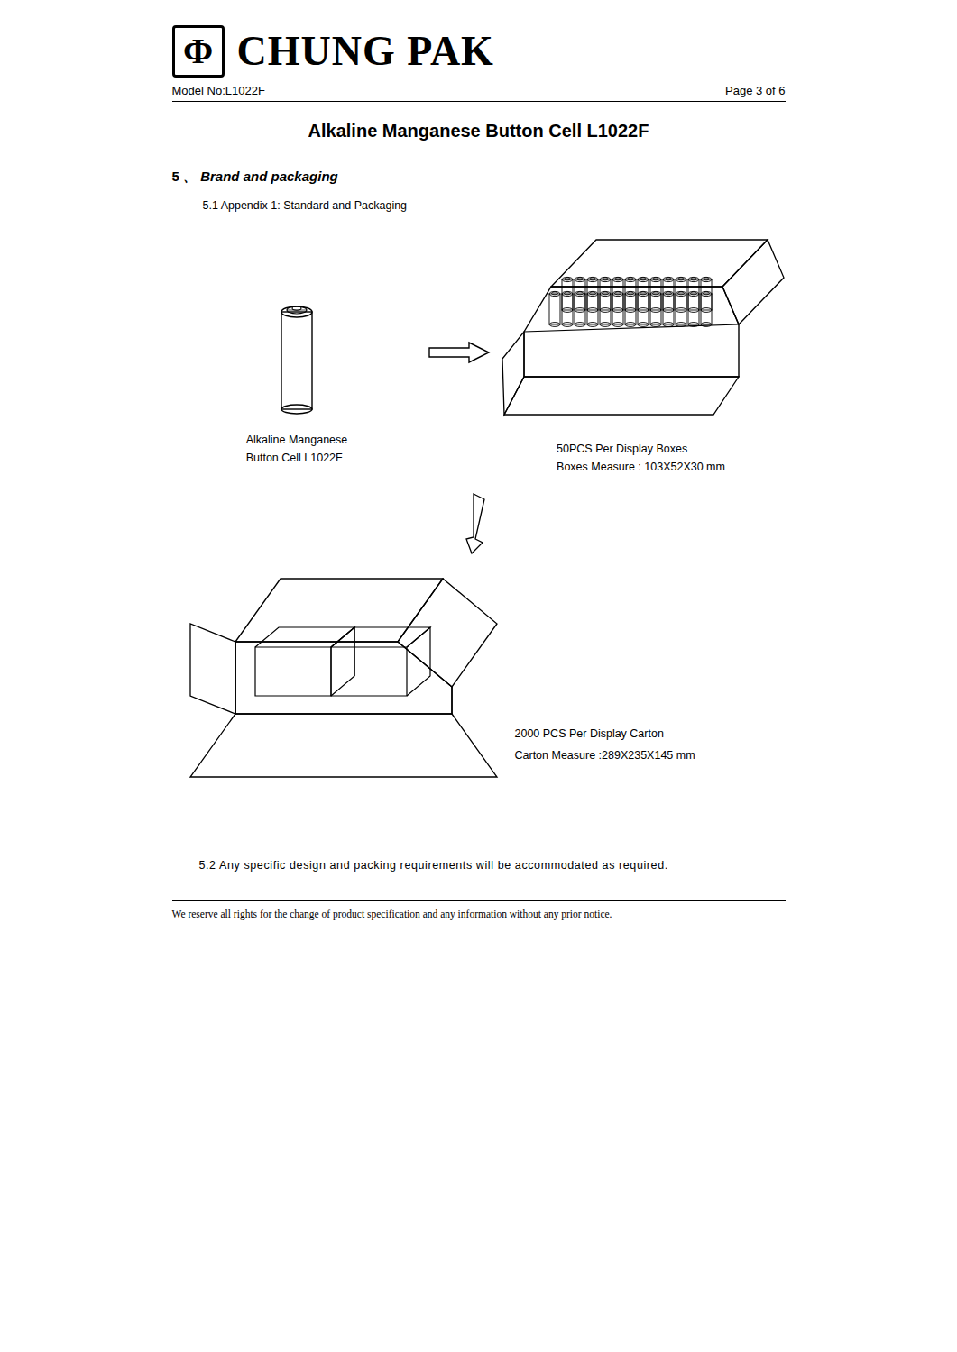Φ
CHUNG PAK
Model No:L1022F Page 3 of 6
Alkaline Manganese Button Cell L1022F
5 、 Brand and packaging
5.1 Appendix 1: Standard and Packaging
Alkaline Manganese
Button Cell L1022F
50PCS Per Display Boxes
Boxes Measure : 103X52X30 mm
2000 PCS Per Display Carton
Carton Measure :289X235X145 mm
5.2 Any specific design and packing requirements will be accommodated as required.
We reserve all rights for the change of product specification and any information without any prior notice.